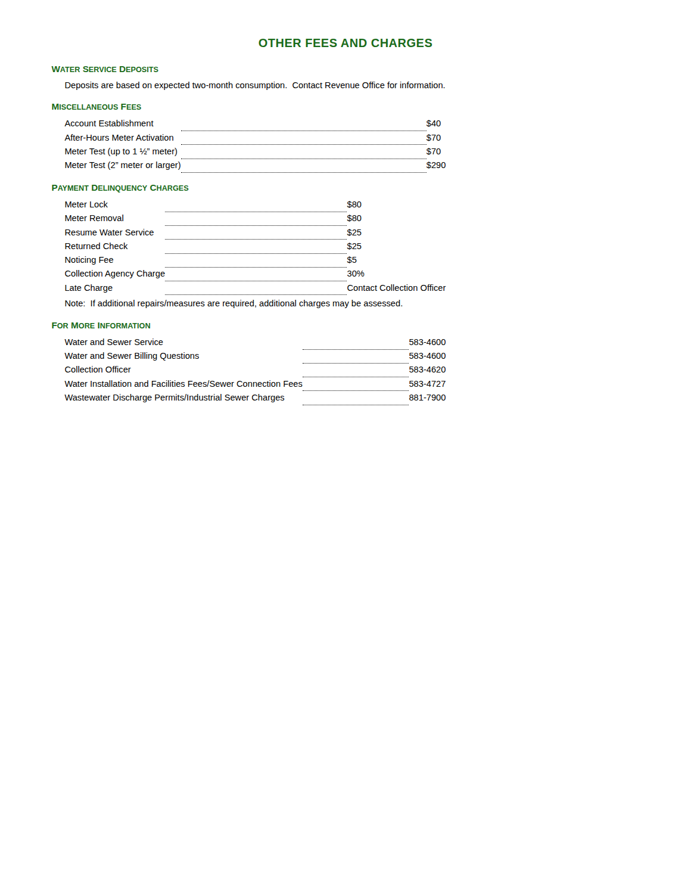OTHER FEES AND CHARGES
WATER SERVICE DEPOSITS
Deposits are based on expected two-month consumption. Contact Revenue Office for information.
MISCELLANEOUS FEES
| Account Establishment | | $40 |
| After-Hours Meter Activation | | $70 |
| Meter Test (up to 1 ½” meter) | | $70 |
| Meter Test (2” meter or larger) | | $290 |
PAYMENT DELINQUENCY CHARGES
| Meter Lock | | $80 |
| Meter Removal | | $80 |
| Resume Water Service | | $25 |
| Returned Check | | $25 |
| Noticing Fee | | $5 |
| Collection Agency Charge | | 30% |
| Late Charge | | Contact Collection Officer |
Note: If additional repairs/measures are required, additional charges may be assessed.
FOR MORE INFORMATION
| Water and Sewer Service | | 583-4600 |
| Water and Sewer Billing Questions | | 583-4600 |
| Collection Officer | | 583-4620 |
| Water Installation and Facilities Fees/Sewer Connection Fees | | 583-4727 |
| Wastewater Discharge Permits/Industrial Sewer Charges | | 881-7900 |